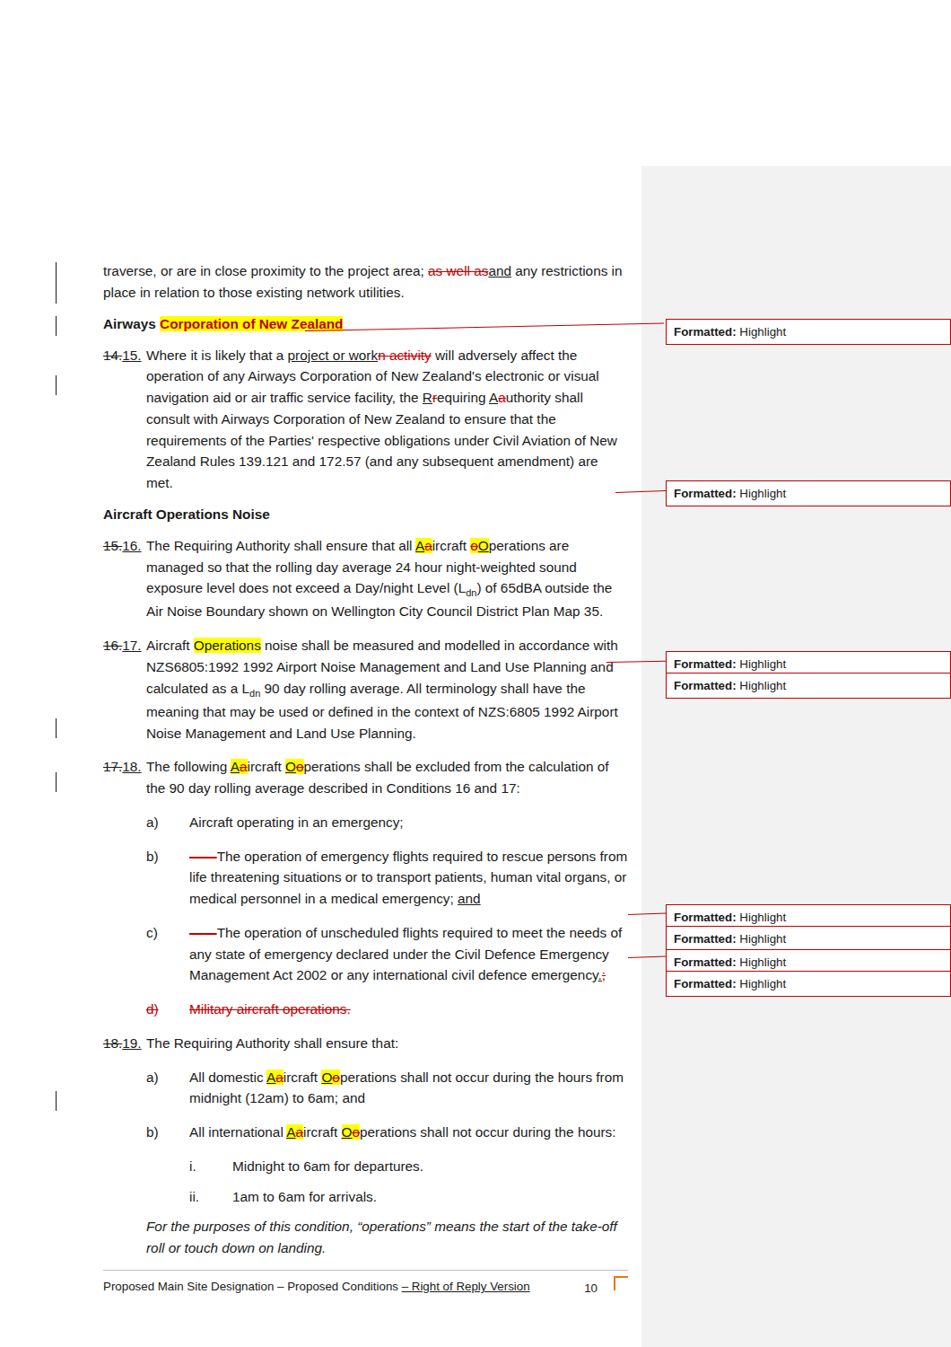traverse, or are in close proximity to the project area; as well as and any restrictions in place in relation to those existing network utilities.
Airways Corporation of New Zealand
14. 15. Where it is likely that a project or work n activity will adversely affect the operation of any Airways Corporation of New Zealand's electronic or visual navigation aid or air traffic service facility, the Rrequiring Aauthority shall consult with Airways Corporation of New Zealand to ensure that the requirements of the Parties' respective obligations under Civil Aviation of New Zealand Rules 139.121 and 172.57 (and any subsequent amendment) are met.
Aircraft Operations Noise
15. 16. The Requiring Authority shall ensure that all Aaircraft oOperations are managed so that the rolling day average 24 hour night-weighted sound exposure level does not exceed a Day/night Level (Ldn) of 65dBA outside the Air Noise Boundary shown on Wellington City Council District Plan Map 35.
16. 17. Aircraft Operations noise shall be measured and modelled in accordance with NZS6805:1992 1992 Airport Noise Management and Land Use Planning and calculated as a Ldn 90 day rolling average. All terminology shall have the meaning that may be used or defined in the context of NZS:6805 1992 Airport Noise Management and Land Use Planning.
17. 18. The following Aaircraft Ooperations shall be excluded from the calculation of the 90 day rolling average described in Conditions 16 and 17:
a) Aircraft operating in an emergency;
b) ——The operation of emergency flights required to rescue persons from life threatening situations or to transport patients, human vital organs, or medical personnel in a medical emergency; and
c) ——The operation of unscheduled flights required to meet the needs of any state of emergency declared under the Civil Defence Emergency Management Act 2002 or any international civil defence emergency.;
d) Military aircraft operations.
18. 19. The Requiring Authority shall ensure that:
a) All domestic Aaircraft Ooperations shall not occur during the hours from midnight (12am) to 6am; and
b) All international Aaircraft Ooperations shall not occur during the hours:
i. Midnight to 6am for departures.
ii. 1am to 6am for arrivals.
For the purposes of this condition, “operations” means the start of the take-off roll or touch down on landing.
Formatted: Highlight
Formatted: Highlight
Formatted: Highlight
Formatted: Highlight
Formatted: Highlight
Formatted: Highlight
Formatted: Highlight
Formatted: Highlight
Proposed Main Site Designation – Proposed Conditions – Right of Reply Version 10